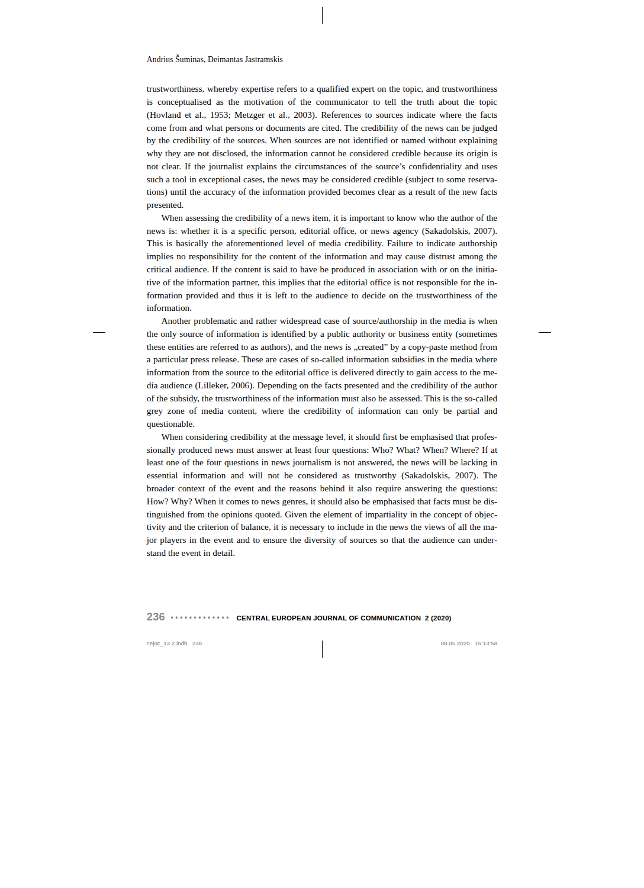Andrius Šuminas, Deimantas Jastramskis
trustworthiness, whereby expertise refers to a qualified expert on the topic, and trustworthiness is conceptualised as the motivation of the communicator to tell the truth about the topic (Hovland et al., 1953; Metzger et al., 2003). References to sources indicate where the facts come from and what persons or documents are cited. The credibility of the news can be judged by the credibility of the sources. When sources are not identified or named without explaining why they are not disclosed, the information cannot be considered credible because its origin is not clear. If the journalist explains the circumstances of the source’s confidentiality and uses such a tool in exceptional cases, the news may be considered credible (subject to some reservations) until the accuracy of the information provided becomes clear as a result of the new facts presented.
When assessing the credibility of a news item, it is important to know who the author of the news is: whether it is a specific person, editorial office, or news agency (Sakadolskis, 2007). This is basically the aforementioned level of media credibility. Failure to indicate authorship implies no responsibility for the content of the information and may cause distrust among the critical audience. If the content is said to have be produced in association with or on the initiative of the information partner, this implies that the editorial office is not responsible for the information provided and thus it is left to the audience to decide on the trustworthiness of the information.
Another problematic and rather widespread case of source/authorship in the media is when the only source of information is identified by a public authority or business entity (sometimes these entities are referred to as authors), and the news is „created” by a copy-paste method from a particular press release. These are cases of so-called information subsidies in the media where information from the source to the editorial office is delivered directly to gain access to the media audience (Lilleker, 2006). Depending on the facts presented and the credibility of the author of the subsidy, the trustworthiness of the information must also be assessed. This is the so-called grey zone of media content, where the credibility of information can only be partial and questionable.
When considering credibility at the message level, it should first be emphasised that professionally produced news must answer at least four questions: Who? What? When? Where? If at least one of the four questions in news journalism is not answered, the news will be lacking in essential information and will not be considered as trustworthy (Sakadolskis, 2007). The broader context of the event and the reasons behind it also require answering the questions: How? Why? When it comes to news genres, it should also be emphasised that facts must be distinguished from the opinions quoted. Given the element of impartiality in the concept of objectivity and the criterion of balance, it is necessary to include in the news the views of all the major players in the event and to ensure the diversity of sources so that the audience can understand the event in detail.
236 ••••••••••••• CENTRAL EUROPEAN JOURNAL OF COMMUNICATION 2 (2020)
cejoc_13.2.indb 236 08.05.2020 15:13:58